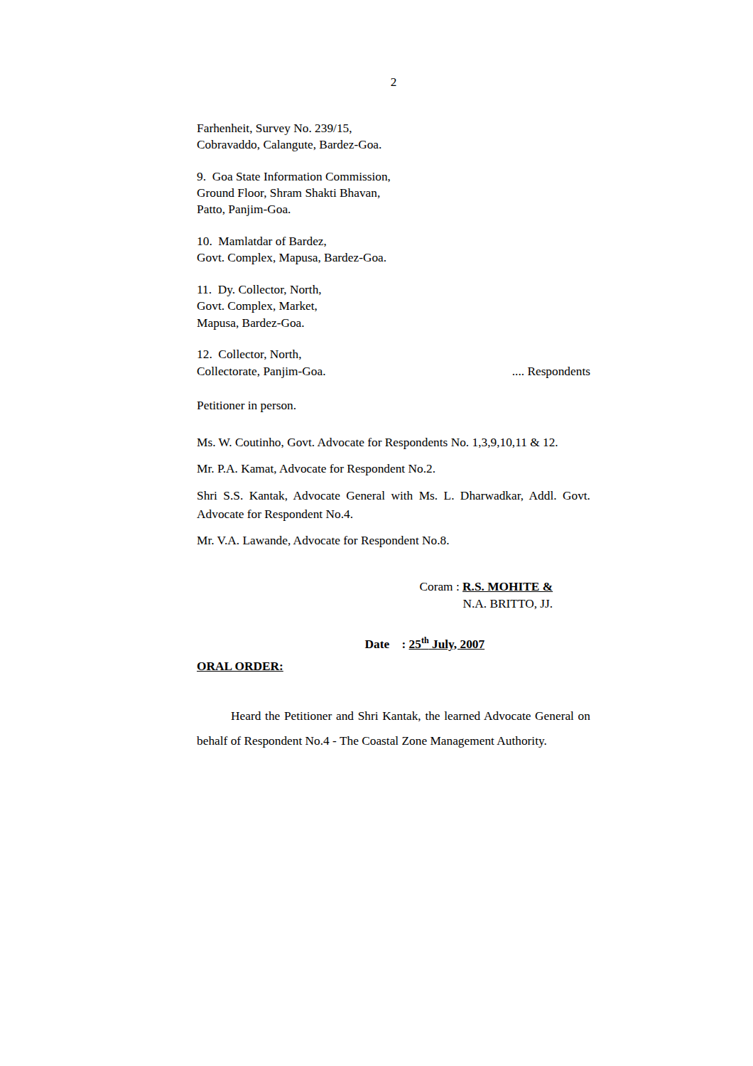2
Farhenheit, Survey No. 239/15,
Cobravaddo, Calangute, Bardez-Goa.
9. Goa State Information Commission,
Ground Floor, Shram Shakti Bhavan,
Patto, Panjim-Goa.
10. Mamlatdar of Bardez,
Govt. Complex, Mapusa, Bardez-Goa.
11. Dy. Collector, North,
Govt. Complex, Market,
Mapusa, Bardez-Goa.
12. Collector, North,
Collectorate, Panjim-Goa. .... Respondents
Petitioner in person.
Ms. W. Coutinho, Govt. Advocate for Respondents No. 1,3,9,10,11 & 12.
Mr. P.A. Kamat, Advocate for Respondent No.2.
Shri S.S. Kantak, Advocate General with Ms. L. Dharwadkar, Addl. Govt. Advocate for Respondent No.4.
Mr. V.A. Lawande, Advocate for Respondent No.8.
Coram : R.S. MOHITE &
N.A. BRITTO, JJ.
Date : 25th July, 2007
ORAL ORDER:
Heard the Petitioner and Shri Kantak, the learned Advocate General on behalf of Respondent No.4 - The Coastal Zone Management Authority.